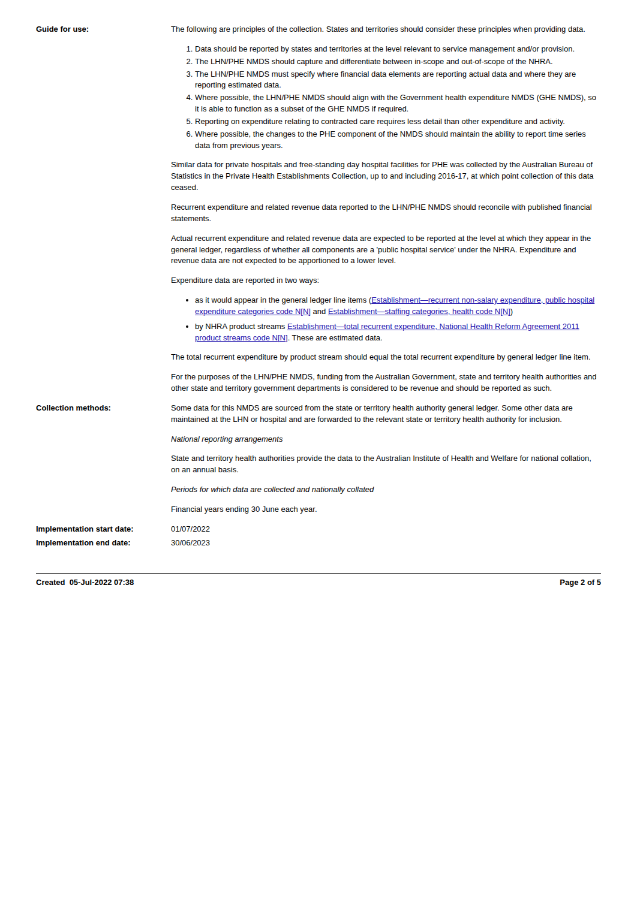Guide for use:
The following are principles of the collection. States and territories should consider these principles when providing data.
Data should be reported by states and territories at the level relevant to service management and/or provision.
The LHN/PHE NMDS should capture and differentiate between in-scope and out-of-scope of the NHRA.
The LHN/PHE NMDS must specify where financial data elements are reporting actual data and where they are reporting estimated data.
Where possible, the LHN/PHE NMDS should align with the Government health expenditure NMDS (GHE NMDS), so it is able to function as a subset of the GHE NMDS if required.
Reporting on expenditure relating to contracted care requires less detail than other expenditure and activity.
Where possible, the changes to the PHE component of the NMDS should maintain the ability to report time series data from previous years.
Similar data for private hospitals and free-standing day hospital facilities for PHE was collected by the Australian Bureau of Statistics in the Private Health Establishments Collection, up to and including 2016-17, at which point collection of this data ceased.
Recurrent expenditure and related revenue data reported to the LHN/PHE NMDS should reconcile with published financial statements.
Actual recurrent expenditure and related revenue data are expected to be reported at the level at which they appear in the general ledger, regardless of whether all components are a 'public hospital service' under the NHRA. Expenditure and revenue data are not expected to be apportioned to a lower level.
Expenditure data are reported in two ways:
as it would appear in the general ledger line items (Establishment—recurrent non-salary expenditure, public hospital expenditure categories code N[N] and Establishment—staffing categories, health code N[N])
by NHRA product streams Establishment—total recurrent expenditure, National Health Reform Agreement 2011 product streams code N[N]. These are estimated data.
The total recurrent expenditure by product stream should equal the total recurrent expenditure by general ledger line item.
For the purposes of the LHN/PHE NMDS, funding from the Australian Government, state and territory health authorities and other state and territory government departments is considered to be revenue and should be reported as such.
Collection methods:
Some data for this NMDS are sourced from the state or territory health authority general ledger. Some other data are maintained at the LHN or hospital and are forwarded to the relevant state or territory health authority for inclusion.
National reporting arrangements
State and territory health authorities provide the data to the Australian Institute of Health and Welfare for national collation, on an annual basis.
Periods for which data are collected and nationally collated
Financial years ending 30 June each year.
Implementation start date:
01/07/2022
Implementation end date:
30/06/2023
Created 05-Jul-2022 07:38 Page 2 of 5